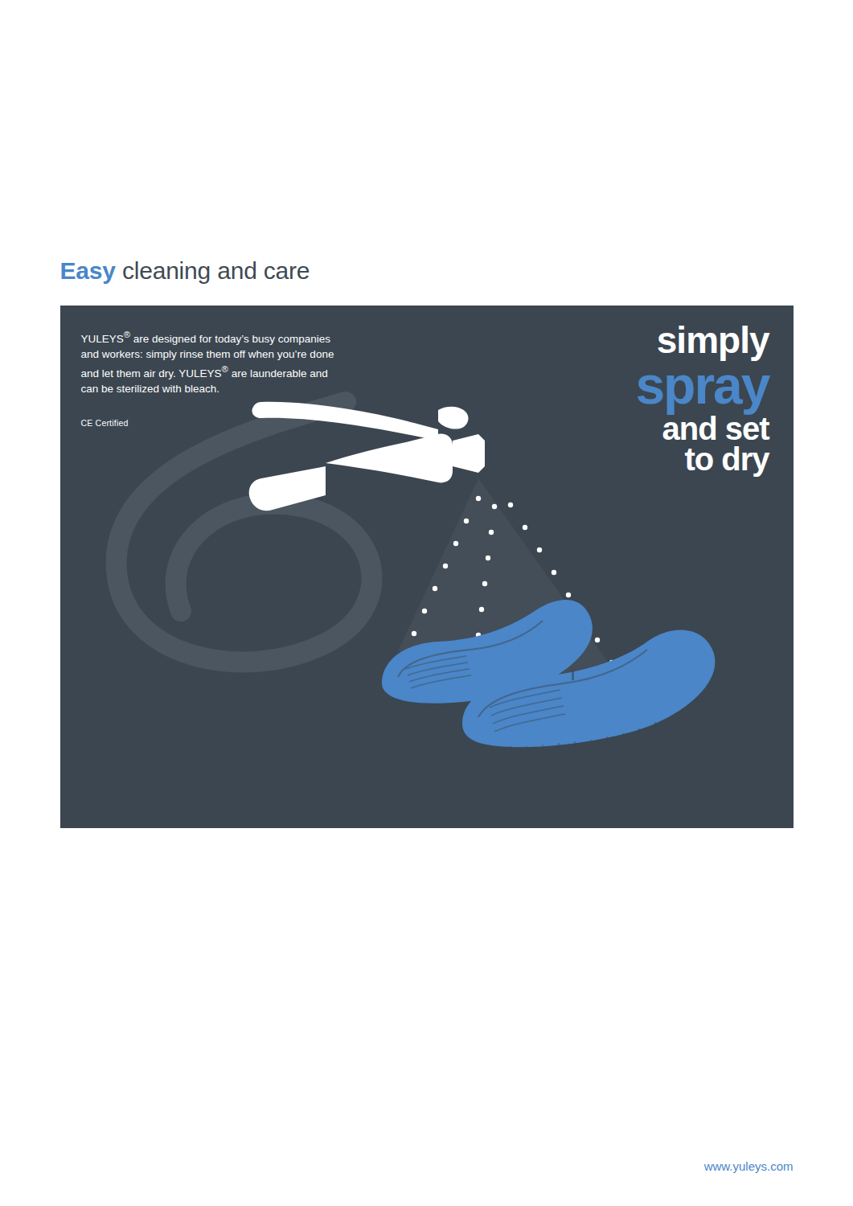Easy cleaning and care
YULEYS® are designed for today’s busy companies and workers: simply rinse them off when you’re done and let them air dry. YULEYS® are launderable and can be sterilized with bleach.
CE Certified
simply spray and set to dry
www.yuleys.com